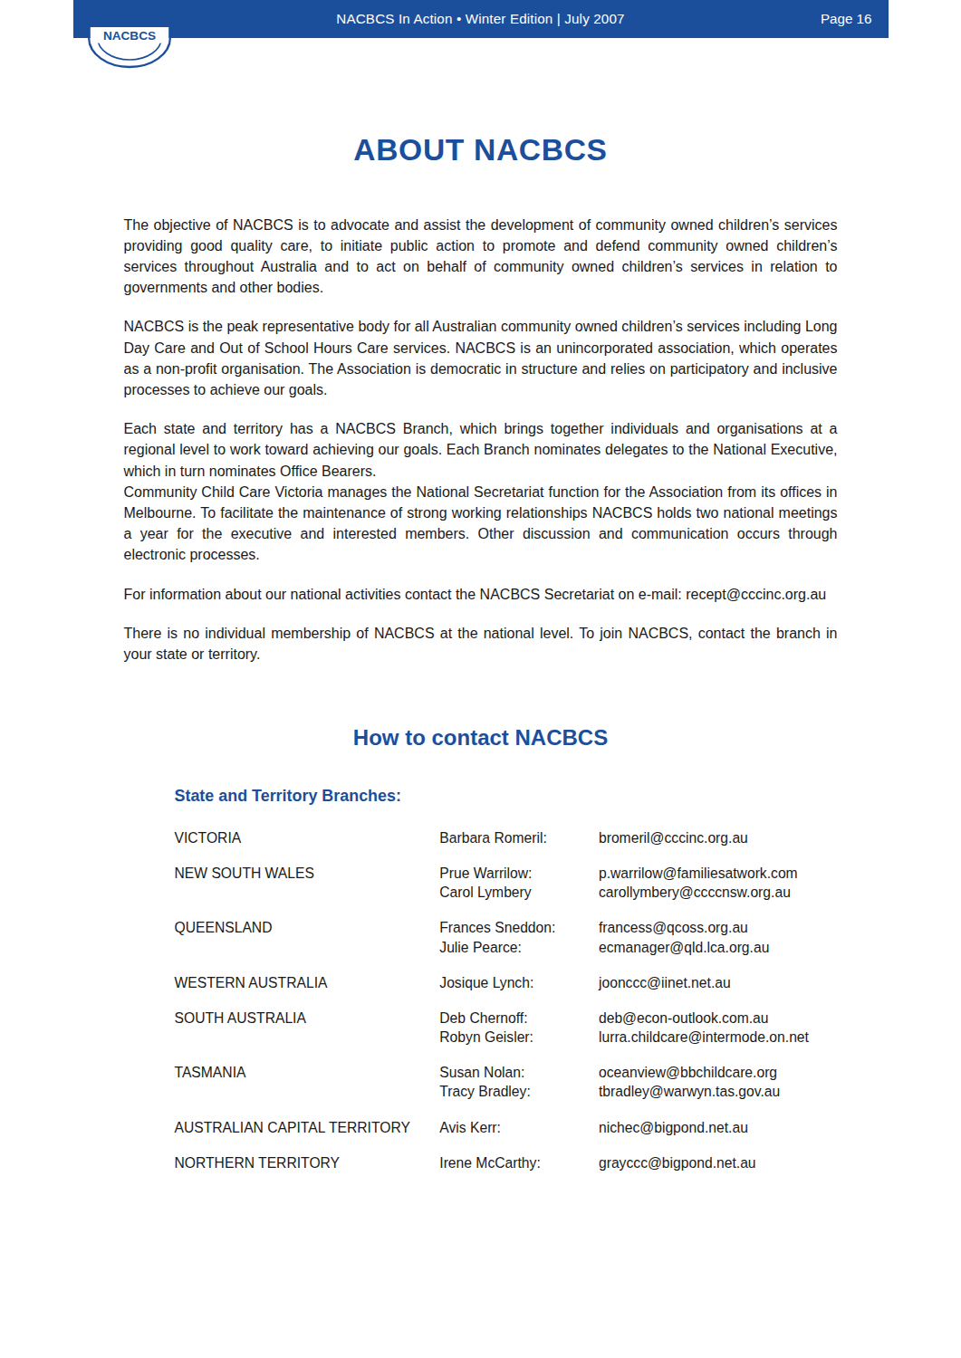NACBCS
NACBCS In Action • Winter Edition | July 2007 Page 16
ABOUT NACBCS
The objective of NACBCS is to advocate and assist the development of community owned children’s services providing good quality care, to initiate public action to promote and defend community owned children’s services throughout Australia and to act on behalf of community owned children’s services in relation to governments and other bodies.
NACBCS is the peak representative body for all Australian community owned children’s services including Long Day Care and Out of School Hours Care services. NACBCS is an unincorporated association, which operates as a non-profit organisation. The Association is democratic in structure and relies on participatory and inclusive processes to achieve our goals.
Each state and territory has a NACBCS Branch, which brings together individuals and organisations at a regional level to work toward achieving our goals. Each Branch nominates delegates to the National Executive, which in turn nominates Office Bearers.
Community Child Care Victoria manages the National Secretariat function for the Association from its offices in Melbourne. To facilitate the maintenance of strong working relationships NACBCS holds two national meetings a year for the executive and interested members. Other discussion and communication occurs through electronic processes.
For information about our national activities contact the NACBCS Secretariat on e-mail: recept@cccinc.org.au
There is no individual membership of NACBCS at the national level. To join NACBCS, contact the branch in your state or territory.
How to contact NACBCS
State and Territory Branches:
| VICTORIA | Barbara Romeril: | bromeril@cccinc.org.au |
| NEW SOUTH WALES | Prue Warrilow: Carol Lymbery | p.warrilow@familiesatwork.com carollymbery@ccccnsw.org.au |
| QUEENSLAND | Frances Sneddon: Julie Pearce: | francess@qcoss.org.au ecmanager@qld.lca.org.au |
| WESTERN AUSTRALIA | Josique Lynch: | joonccc@iinet.net.au |
| SOUTH AUSTRALIA | Deb Chernoff: Robyn Geisler: | deb@econ-outlook.com.au lurra.childcare@intermode.on.net |
| TASMANIA | Susan Nolan: Tracy Bradley: | oceanview@bbchildcare.org tbradley@warwyn.tas.gov.au |
| AUSTRALIAN CAPITAL TERRITORY | Avis Kerr: | nichec@bigpond.net.au |
| NORTHERN TERRITORY | Irene McCarthy: | grayccc@bigpond.net.au |